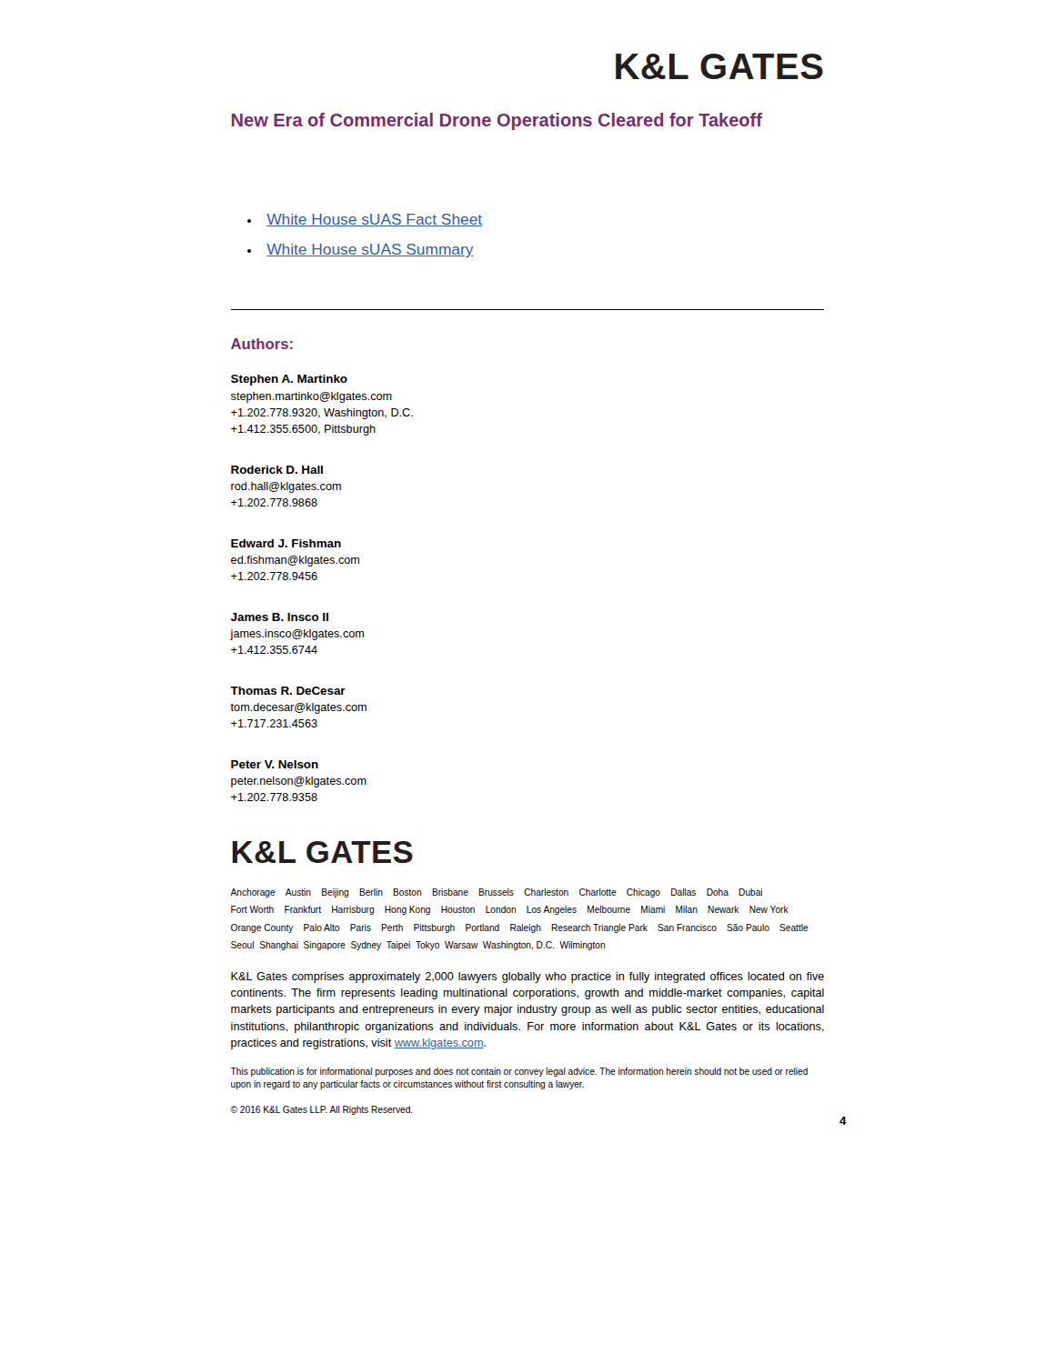K&L GATES
New Era of Commercial Drone Operations Cleared for Takeoff
White House sUAS Fact Sheet
White House sUAS Summary
Authors:
Stephen A. Martinko stephen.martinko@klgates.com +1.202.778.9320, Washington, D.C. +1.412.355.6500, Pittsburgh
Roderick D. Hall rod.hall@klgates.com +1.202.778.9868
Edward J. Fishman ed.fishman@klgates.com +1.202.778.9456
James B. Insco II james.insco@klgates.com +1.412.355.6744
Thomas R. DeCesar tom.decesar@klgates.com +1.717.231.4563
Peter V. Nelson peter.nelson@klgates.com +1.202.778.9358
K&L GATES
Anchorage Austin Beijing Berlin Boston Brisbane Brussels Charleston Charlotte Chicago Dallas Doha Dubai
Fort Worth Frankfurt Harrisburg Hong Kong Houston London Los Angeles Melbourne Miami Milan Newark New York
Orange County Palo Alto Paris Perth Pittsburgh Portland Raleigh Research Triangle Park San Francisco São Paulo Seattle
Seoul Shanghai Singapore Sydney Taipei Tokyo Warsaw Washington, D.C. Wilmington
K&L Gates comprises approximately 2,000 lawyers globally who practice in fully integrated offices located on five continents. The firm represents leading multinational corporations, growth and middle-market companies, capital markets participants and entrepreneurs in every major industry group as well as public sector entities, educational institutions, philanthropic organizations and individuals. For more information about K&L Gates or its locations, practices and registrations, visit www.klgates.com.
This publication is for informational purposes and does not contain or convey legal advice. The information herein should not be used or relied upon in regard to any particular facts or circumstances without first consulting a lawyer.
© 2016 K&L Gates LLP. All Rights Reserved.
4